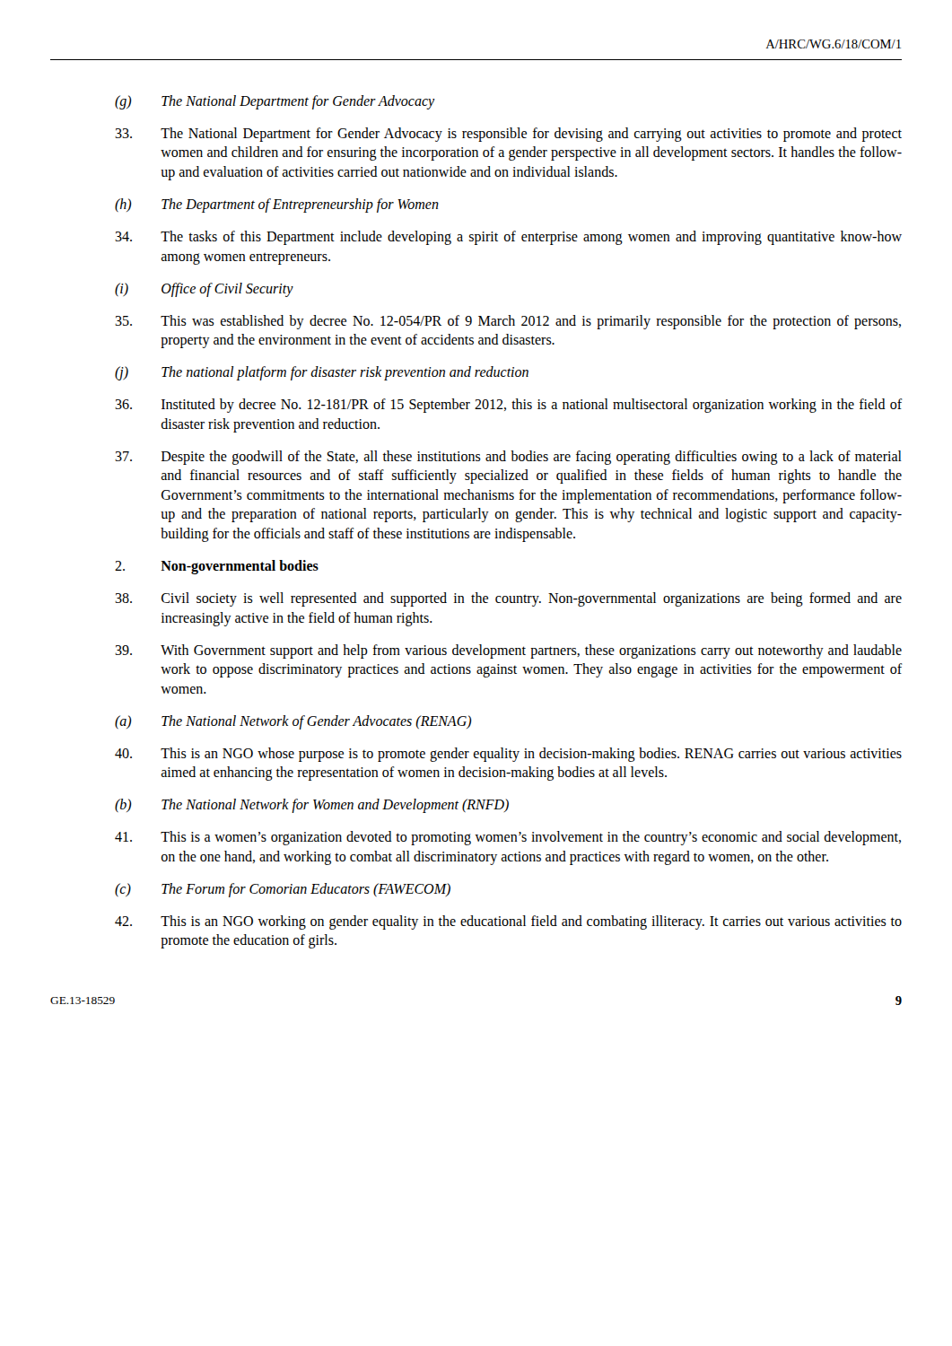A/HRC/WG.6/18/COM/1
(g)
The National Department for Gender Advocacy
33.
The National Department for Gender Advocacy is responsible for devising and carrying out activities to promote and protect women and children and for ensuring the incorporation of a gender perspective in all development sectors. It handles the follow-up and evaluation of activities carried out nationwide and on individual islands.
(h)
The Department of Entrepreneurship for Women
34.
The tasks of this Department include developing a spirit of enterprise among women and improving quantitative know-how among women entrepreneurs.
(i)
Office of Civil Security
35.
This was established by decree No. 12-054/PR of 9 March 2012 and is primarily responsible for the protection of persons, property and the environment in the event of accidents and disasters.
(j)
The national platform for disaster risk prevention and reduction
36.
Instituted by decree No. 12-181/PR of 15 September 2012, this is a national multisectoral organization working in the field of disaster risk prevention and reduction.
37.
Despite the goodwill of the State, all these institutions and bodies are facing operating difficulties owing to a lack of material and financial resources and of staff sufficiently specialized or qualified in these fields of human rights to handle the Government’s commitments to the international mechanisms for the implementation of recommendations, performance follow-up and the preparation of national reports, particularly on gender. This is why technical and logistic support and capacity-building for the officials and staff of these institutions are indispensable.
2.
Non-governmental bodies
38.
Civil society is well represented and supported in the country. Non-governmental organizations are being formed and are increasingly active in the field of human rights.
39.
With Government support and help from various development partners, these organizations carry out noteworthy and laudable work to oppose discriminatory practices and actions against women. They also engage in activities for the empowerment of women.
(a)
The National Network of Gender Advocates (RENAG)
40.
This is an NGO whose purpose is to promote gender equality in decision-making bodies. RENAG carries out various activities aimed at enhancing the representation of women in decision-making bodies at all levels.
(b)
The National Network for Women and Development (RNFD)
41.
This is a women’s organization devoted to promoting women’s involvement in the country’s economic and social development, on the one hand, and working to combat all discriminatory actions and practices with regard to women, on the other.
(c)
The Forum for Comorian Educators (FAWECOM)
42.
This is an NGO working on gender equality in the educational field and combating illiteracy. It carries out various activities to promote the education of girls.
GE.13-18529
9